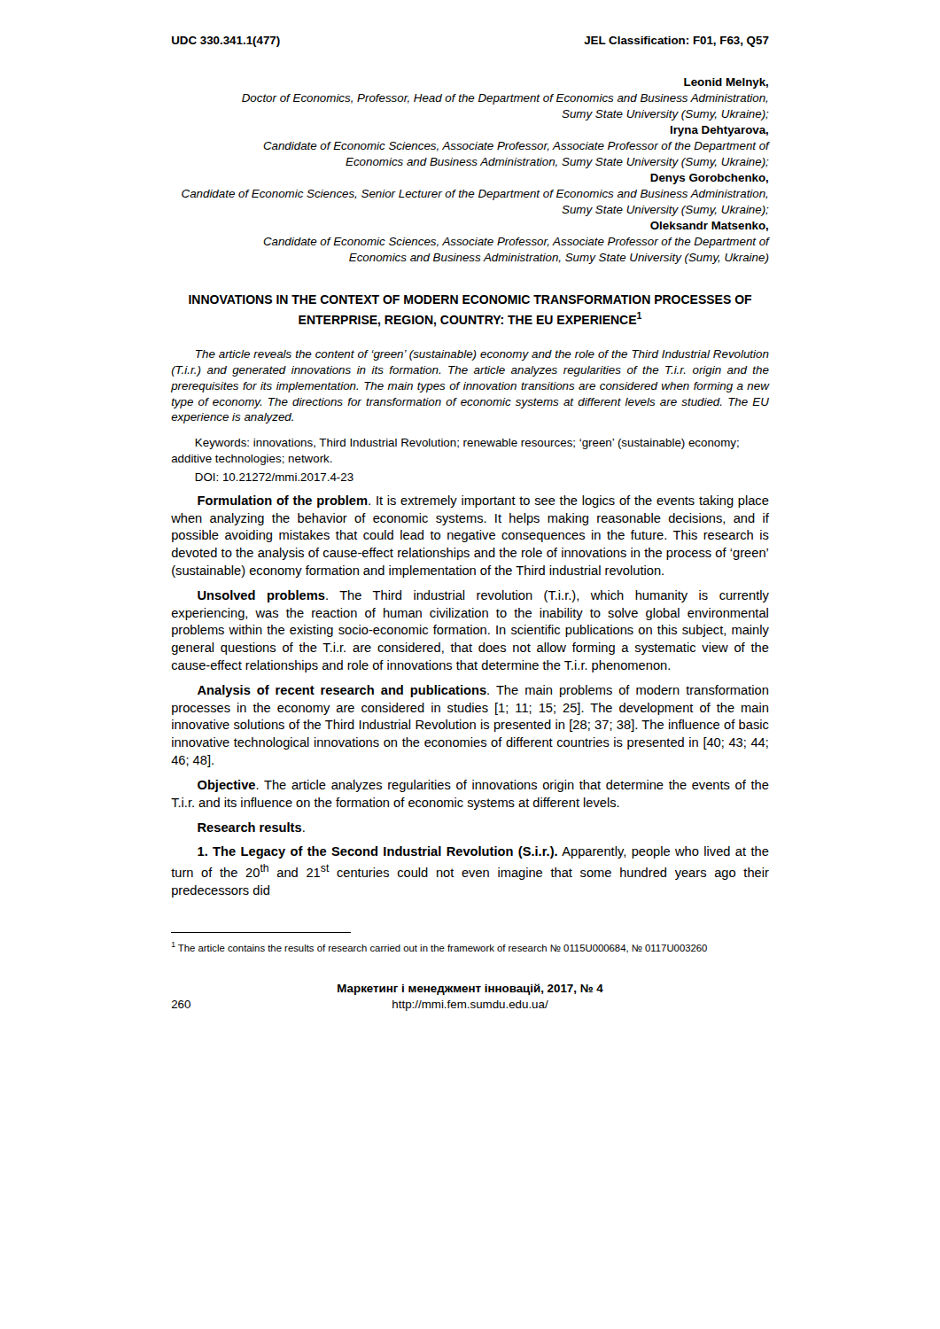UDC 330.341.1(477) JEL Classification: F01, F63, Q57
Leonid Melnyk,
Doctor of Economics, Professor, Head of the Department of Economics and Business Administration,
Sumy State University (Sumy, Ukraine);
Iryna Dehtyarova,
Candidate of Economic Sciences, Associate Professor, Associate Professor of the Department of
Economics and Business Administration, Sumy State University (Sumy, Ukraine);
Denys Gorobchenko,
Candidate of Economic Sciences, Senior Lecturer of the Department of Economics and Business Administration,
Sumy State University (Sumy, Ukraine);
Oleksandr Matsenko,
Candidate of Economic Sciences, Associate Professor, Associate Professor of the Department of
Economics and Business Administration, Sumy State University (Sumy, Ukraine)
Innovations in the Context of Modern Economic Transformation Processes of Enterprise, Region, Country: The EU Experience1
The article reveals the content of ‘green’ (sustainable) economy and the role of the Third Industrial Revolution (T.i.r.) and generated innovations in its formation. The article analyzes regularities of the T.i.r. origin and the prerequisites for its implementation. The main types of innovation transitions are considered when forming a new type of economy. The directions for transformation of economic systems at different levels are studied. The EU experience is analyzed.
Keywords: innovations, Third Industrial Revolution; renewable resources; ‘green’ (sustainable) economy; additive technologies; network.
DOI: 10.21272/mmi.2017.4-23
Formulation of the problem. It is extremely important to see the logics of the events taking place when analyzing the behavior of economic systems. It helps making reasonable decisions, and if possible avoiding mistakes that could lead to negative consequences in the future. This research is devoted to the analysis of cause-effect relationships and the role of innovations in the process of ‘green’ (sustainable) economy formation and implementation of the Third industrial revolution.
Unsolved problems. The Third industrial revolution (T.i.r.), which humanity is currently experiencing, was the reaction of human civilization to the inability to solve global environmental problems within the existing socio-economic formation. In scientific publications on this subject, mainly general questions of the T.i.r. are considered, that does not allow forming a systematic view of the cause-effect relationships and role of innovations that determine the T.i.r. phenomenon.
Analysis of recent research and publications. The main problems of modern transformation processes in the economy are considered in studies [1; 11; 15; 25]. The development of the main innovative solutions of the Third Industrial Revolution is presented in [28; 37; 38]. The influence of basic innovative technological innovations on the economies of different countries is presented in [40; 43; 44; 46; 48].
Objective. The article analyzes regularities of innovations origin that determine the events of the T.i.r. and its influence on the formation of economic systems at different levels.
Research results.
1. The Legacy of the Second Industrial Revolution (S.i.r.). Apparently, people who lived at the turn of the 20th and 21st centuries could not even imagine that some hundred years ago their predecessors did
1 The article contains the results of research carried out in the framework of research № 0115U000684, № 0117U003260
260 Маркетинг і менеджмент інновацій, 2017, № 4
http://mmi.fem.sumdu.edu.ua/